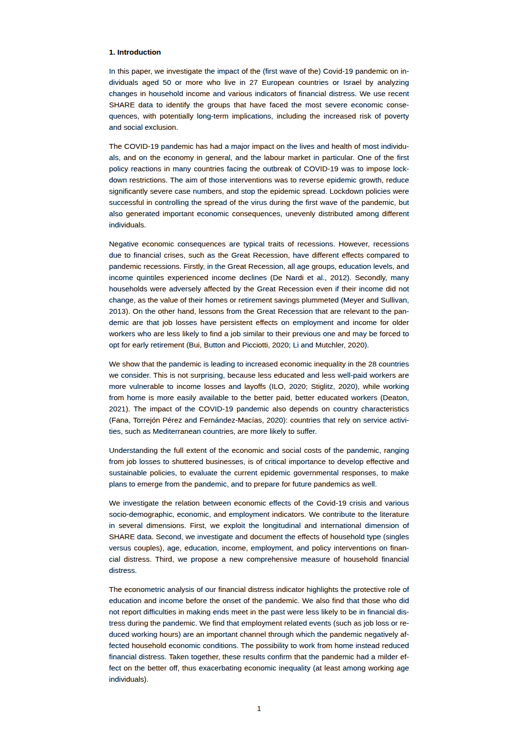1. Introduction
In this paper, we investigate the impact of the (first wave of the) Covid-19 pandemic on individuals aged 50 or more who live in 27 European countries or Israel by analyzing changes in household income and various indicators of financial distress. We use recent SHARE data to identify the groups that have faced the most severe economic consequences, with potentially long-term implications, including the increased risk of poverty and social exclusion.
The COVID-19 pandemic has had a major impact on the lives and health of most individuals, and on the economy in general, and the labour market in particular. One of the first policy reactions in many countries facing the outbreak of COVID-19 was to impose lockdown restrictions. The aim of those interventions was to reverse epidemic growth, reduce significantly severe case numbers, and stop the epidemic spread. Lockdown policies were successful in controlling the spread of the virus during the first wave of the pandemic, but also generated important economic consequences, unevenly distributed among different individuals.
Negative economic consequences are typical traits of recessions. However, recessions due to financial crises, such as the Great Recession, have different effects compared to pandemic recessions. Firstly, in the Great Recession, all age groups, education levels, and income quintiles experienced income declines (De Nardi et al., 2012). Secondly, many households were adversely affected by the Great Recession even if their income did not change, as the value of their homes or retirement savings plummeted (Meyer and Sullivan, 2013). On the other hand, lessons from the Great Recession that are relevant to the pandemic are that job losses have persistent effects on employment and income for older workers who are less likely to find a job similar to their previous one and may be forced to opt for early retirement (Bui, Button and Picciotti, 2020; Li and Mutchler, 2020).
We show that the pandemic is leading to increased economic inequality in the 28 countries we consider. This is not surprising, because less educated and less well-paid workers are more vulnerable to income losses and layoffs (ILO, 2020; Stiglitz, 2020), while working from home is more easily available to the better paid, better educated workers (Deaton, 2021). The impact of the COVID-19 pandemic also depends on country characteristics (Fana, Torrejón Pérez and Fernández-Macías, 2020): countries that rely on service activities, such as Mediterranean countries, are more likely to suffer.
Understanding the full extent of the economic and social costs of the pandemic, ranging from job losses to shuttered businesses, is of critical importance to develop effective and sustainable policies, to evaluate the current epidemic governmental responses, to make plans to emerge from the pandemic, and to prepare for future pandemics as well.
We investigate the relation between economic effects of the Covid-19 crisis and various socio-demographic, economic, and employment indicators. We contribute to the literature in several dimensions. First, we exploit the longitudinal and international dimension of SHARE data. Second, we investigate and document the effects of household type (singles versus couples), age, education, income, employment, and policy interventions on financial distress. Third, we propose a new comprehensive measure of household financial distress.
The econometric analysis of our financial distress indicator highlights the protective role of education and income before the onset of the pandemic. We also find that those who did not report difficulties in making ends meet in the past were less likely to be in financial distress during the pandemic. We find that employment related events (such as job loss or reduced working hours) are an important channel through which the pandemic negatively affected household economic conditions. The possibility to work from home instead reduced financial distress. Taken together, these results confirm that the pandemic had a milder effect on the better off, thus exacerbating economic inequality (at least among working age individuals).
1